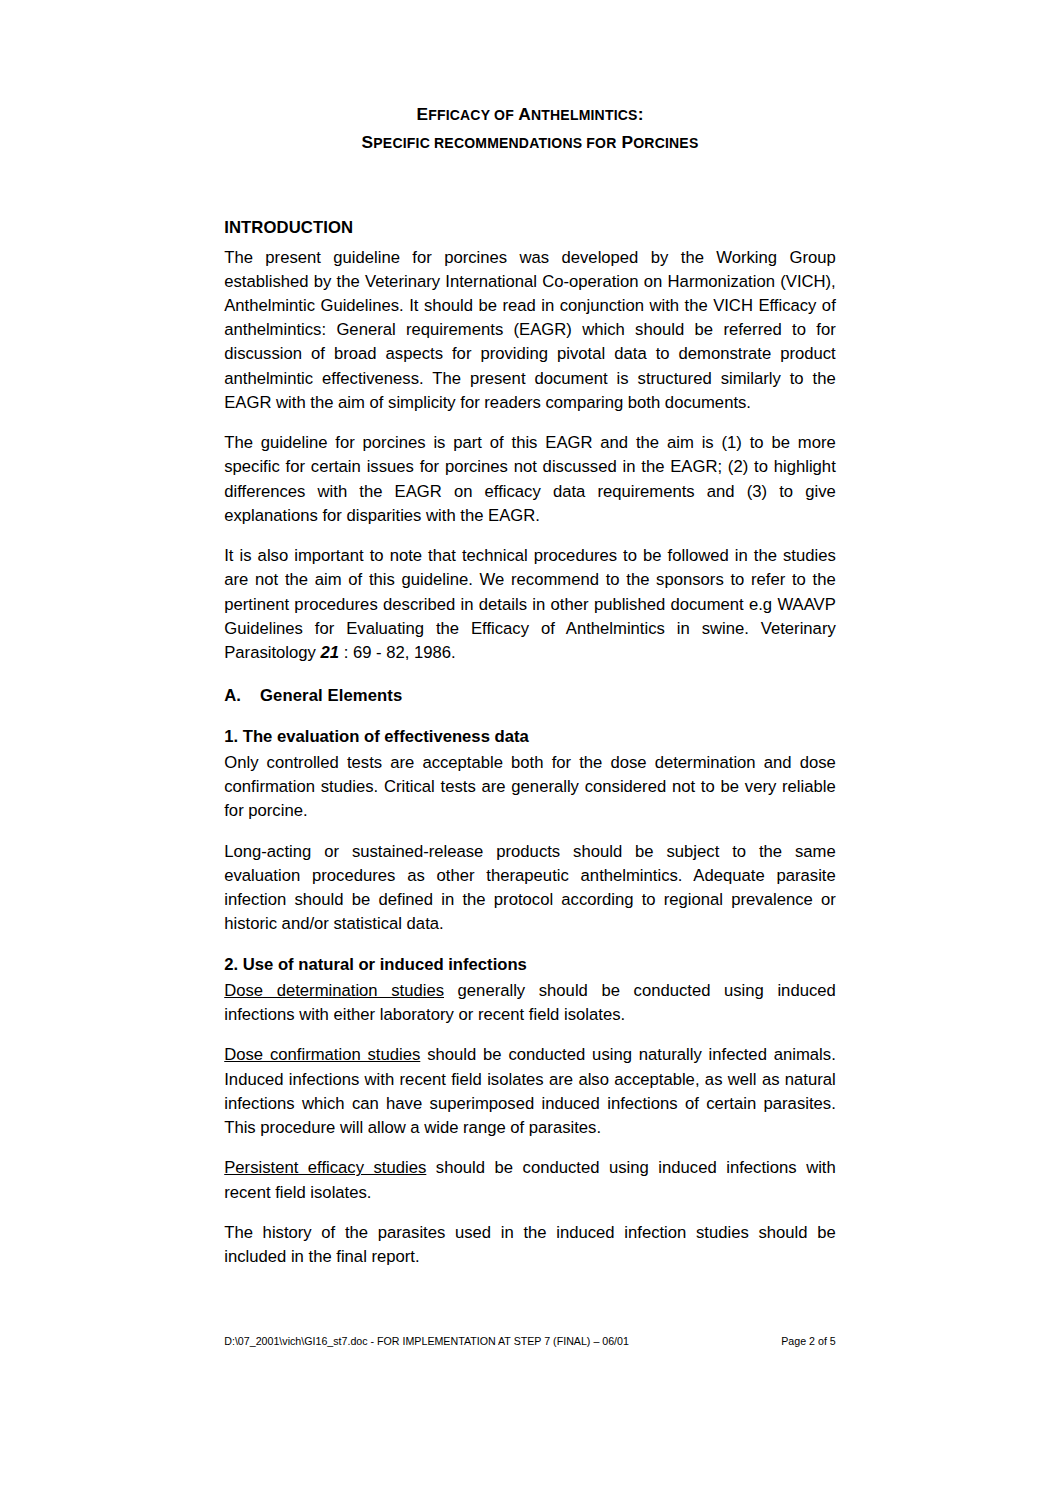EFFICACY OF ANTHELMINTICS:
SPECIFIC RECOMMENDATIONS FOR PORCINES
INTRODUCTION
The present guideline for porcines was developed by the Working Group established by the Veterinary International Co-operation on Harmonization (VICH), Anthelmintic Guidelines. It should be read in conjunction with the VICH Efficacy of anthelmintics: General requirements (EAGR) which should be referred to for discussion of broad aspects for providing pivotal data to demonstrate product anthelmintic effectiveness. The present document is structured similarly to the EAGR with the aim of simplicity for readers comparing both documents.
The guideline for porcines is part of this EAGR and the aim is (1) to be more specific for certain issues for porcines not discussed in the EAGR; (2) to highlight differences with the EAGR on efficacy data requirements and (3) to give explanations for disparities with the EAGR.
It is also important to note that technical procedures to be followed in the studies are not the aim of this guideline. We recommend to the sponsors to refer to the pertinent procedures described in details in other published document e.g WAAVP Guidelines for Evaluating the Efficacy of Anthelmintics in swine. Veterinary Parasitology 21 : 69 - 82, 1986.
A. General Elements
1. The evaluation of effectiveness data
Only controlled tests are acceptable both for the dose determination and dose confirmation studies. Critical tests are generally considered not to be very reliable for porcine.
Long-acting or sustained-release products should be subject to the same evaluation procedures as other therapeutic anthelmintics. Adequate parasite infection should be defined in the protocol according to regional prevalence or historic and/or statistical data.
2. Use of natural or induced infections
Dose determination studies generally should be conducted using induced infections with either laboratory or recent field isolates.
Dose confirmation studies should be conducted using naturally infected animals. Induced infections with recent field isolates are also acceptable, as well as natural infections which can have superimposed induced infections of certain parasites. This procedure will allow a wide range of parasites.
Persistent efficacy studies should be conducted using induced infections with recent field isolates.
The history of the parasites used in the induced infection studies should be included in the final report.
D:\07_2001\vich\GI16_st7.doc - FOR IMPLEMENTATION AT STEP 7 (FINAL) – 06/01
Page 2 of 5